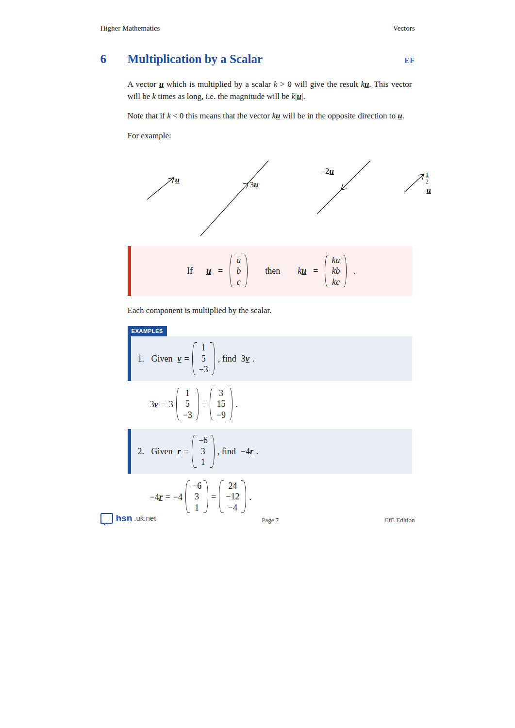Higher Mathematics
Vectors
6
Multiplication by a Scalar
EF
A vector u which is multiplied by a scalar k > 0 will give the result ku. This vector will be k times as long, i.e. the magnitude will be k|u|.
Note that if k < 0 this means that the vector ku will be in the opposite direction to u.
For example:
u 3u −2u 1 2 u
If u = abc then ku = ka kb kc .
Each component is multiplied by the scalar.
EXAMPLES
1. Given v = 15−3 , find 3v .
3v = 3 15−3 = 315−9 .
2. Given r = −631 , find −4r .
−4r = −4 −631 = 24−12−4 .
hsn.uk.net
Page 7
CfE Edition